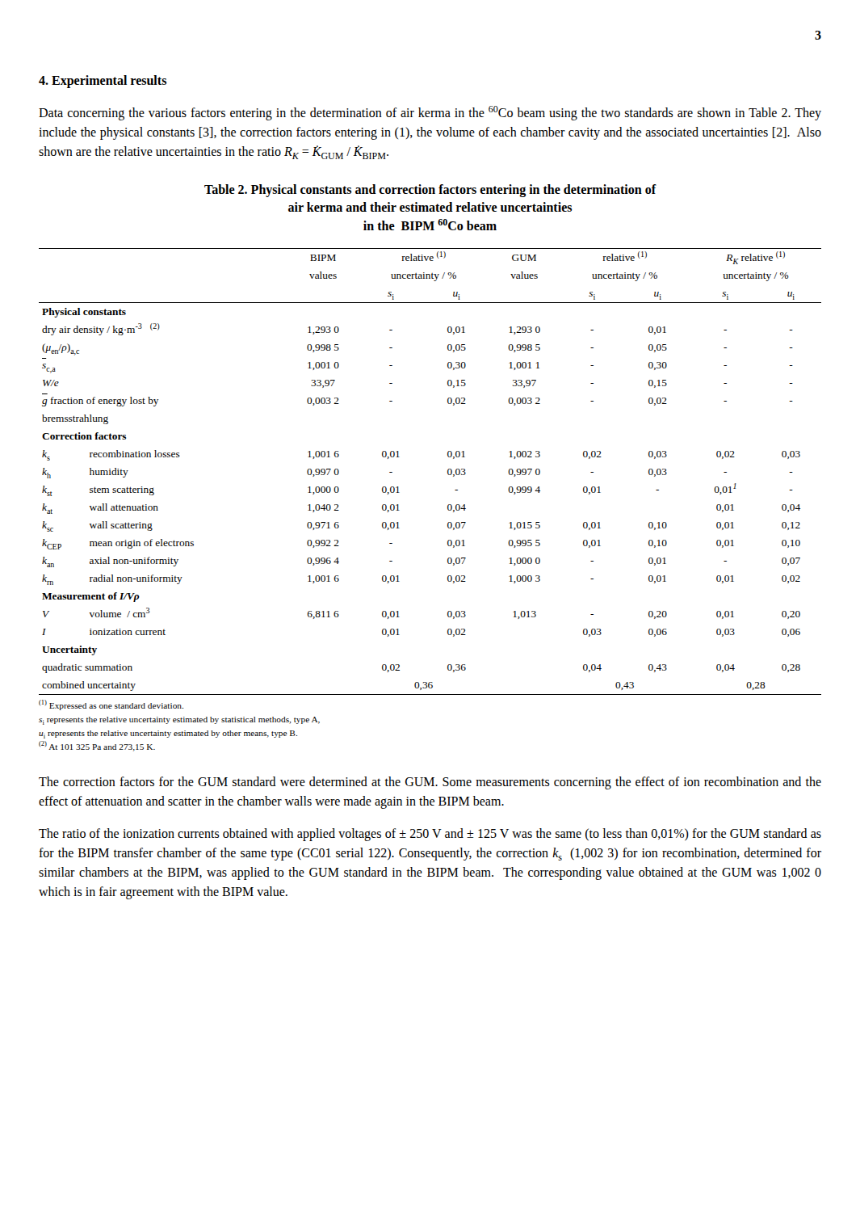3
4. Experimental results
Data concerning the various factors entering in the determination of air kerma in the 60Co beam using the two standards are shown in Table 2. They include the physical constants [3], the correction factors entering in (1), the volume of each chamber cavity and the associated uncertainties [2]. Also shown are the relative uncertainties in the ratio RK = K̇GUM / K̇BIPM.
Table 2. Physical constants and correction factors entering in the determination of
air kerma and their estimated relative uncertainties
in the BIPM 60Co beam
| | BIPM | relative (1) | GUM | relative (1) | R K relative (1) |
| --- | --- | --- | --- | --- | --- |
| | values | uncertainty / % | values | uncertainty / % | uncertainty / % |
| | | s i | u i | | s i | u i | s i | u i |
| Physical constants |
| dry air density / kg·m -3 (2) | 1,293 0 | - | 0,01 | 1,293 0 | - | 0,01 | - | - |
| ( μ en / ρ ) a,c | 0,998 5 | - | 0,05 | 0,998 5 | - | 0,05 | - | - |
| s c,a | 1,001 0 | - | 0,30 | 1,001 1 | - | 0,30 | - | - |
| W/e | 33,97 | - | 0,15 | 33,97 | - | 0,15 | - | - |
| g fraction of energy lost by | 0,003 2 | - | 0,02 | 0,003 2 | - | 0,02 | - | - |
| bremsstrahlung | | | | | | | | |
| Correction factors |
| k s | recombination losses | 1,001 6 | 0,01 | 0,01 | 1,002 3 | 0,02 | 0,03 | 0,02 | 0,03 |
| k h | humidity | 0,997 0 | - | 0,03 | 0,997 0 | - | 0,03 | - | - |
| k st | stem scattering | 1,000 0 | 0,01 | - | 0,999 4 | 0,01 | - | 0,01 1 | - |
| k at | wall attenuation | 1,040 2 | 0,01 | 0,04 | | | | 0,01 | 0,04 |
| k sc | wall scattering | 0,971 6 | 0,01 | 0,07 | 1,015 5 | 0,01 | 0,10 | 0,01 | 0,12 |
| k CEP | mean origin of electrons | 0,992 2 | - | 0,01 | 0,995 5 | 0,01 | 0,10 | 0,01 | 0,10 |
| k an | axial non-uniformity | 0,996 4 | - | 0,07 | 1,000 0 | - | 0,01 | - | 0,07 |
| k rn | radial non-uniformity | 1,001 6 | 0,01 | 0,02 | 1,000 3 | - | 0,01 | 0,01 | 0,02 |
| Measurement of I/Vρ |
| V | volume / cm 3 | 6,811 6 | 0,01 | 0,03 | 1,013 | - | 0,20 | 0,01 | 0,20 |
| I | ionization current | | 0,01 | 0,02 | | 0,03 | 0,06 | 0,03 | 0,06 |
| Uncertainty |
| quadratic summation | | 0,02 | 0,36 | | 0,04 | 0,43 | 0,04 | 0,28 |
| combined uncertainty | | 0,36 | | 0,43 | 0,28 |
(1) Expressed as one standard deviation.
si represents the relative uncertainty estimated by statistical methods, type A,
ui represents the relative uncertainty estimated by other means, type B.
(2) At 101 325 Pa and 273,15 K.
The correction factors for the GUM standard were determined at the GUM. Some measurements concerning the effect of ion recombination and the effect of attenuation and scatter in the chamber walls were made again in the BIPM beam.
The ratio of the ionization currents obtained with applied voltages of ± 250 V and ± 125 V was the same (to less than 0,01%) for the GUM standard as for the BIPM transfer chamber of the same type (CC01 serial 122). Consequently, the correction ks (1,002 3) for ion recombination, determined for similar chambers at the BIPM, was applied to the GUM standard in the BIPM beam. The corresponding value obtained at the GUM was 1,002 0 which is in fair agreement with the BIPM value.